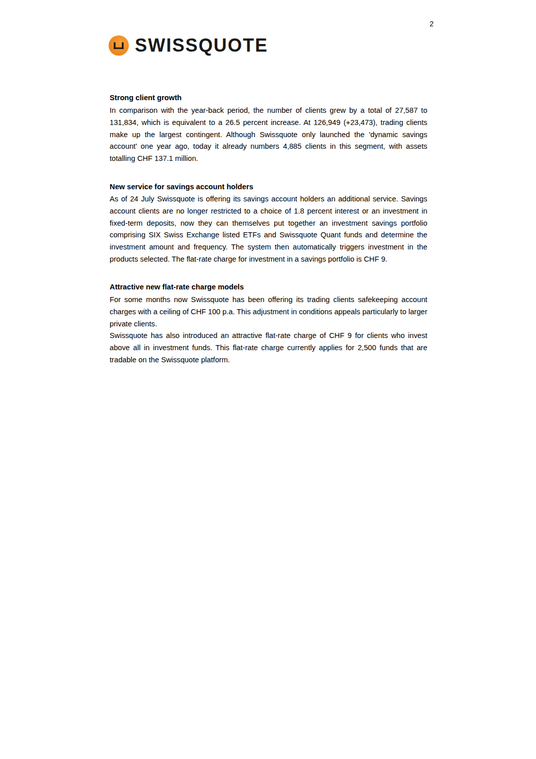2
SWISSQUOTE
Strong client growth
In comparison with the year-back period, the number of clients grew by a total of 27,587 to 131,834, which is equivalent to a 26.5 percent increase. At 126,949 (+23,473), trading clients make up the largest contingent. Although Swissquote only launched the 'dynamic savings account' one year ago, today it already numbers 4,885 clients in this segment, with assets totalling CHF 137.1 million.
New service for savings account holders
As of 24 July Swissquote is offering its savings account holders an additional service. Savings account clients are no longer restricted to a choice of 1.8 percent interest or an investment in fixed-term deposits, now they can themselves put together an investment savings portfolio comprising SIX Swiss Exchange listed ETFs and Swissquote Quant funds and determine the investment amount and frequency. The system then automatically triggers investment in the products selected. The flat-rate charge for investment in a savings portfolio is CHF 9.
Attractive new flat-rate charge models
For some months now Swissquote has been offering its trading clients safekeeping account charges with a ceiling of CHF 100 p.a. This adjustment in conditions appeals particularly to larger private clients.
Swissquote has also introduced an attractive flat-rate charge of CHF 9 for clients who invest above all in investment funds. This flat-rate charge currently applies for 2,500 funds that are tradable on the Swissquote platform.